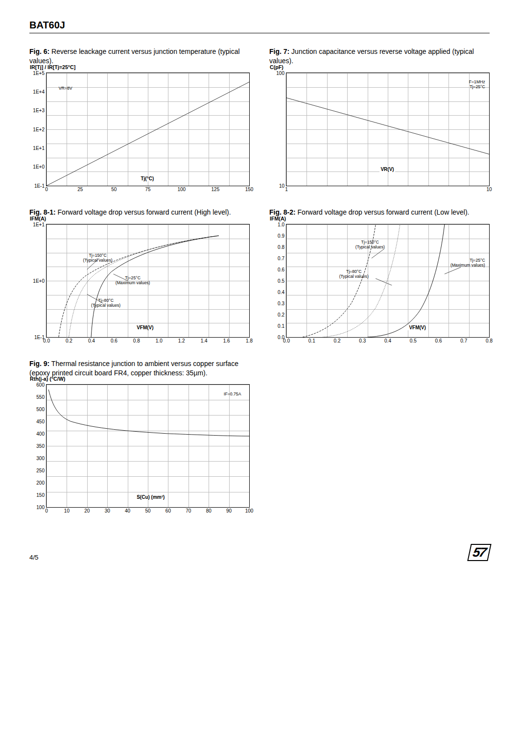BAT60J
Fig. 6: Reverse leackage current versus junction temperature (typical values).
IR[Tj] / IR[Tj=25°C]
1E+5 1E+4 1E+3 1E+2 1E+1 1E+0 1E-1
0 25 50 75 100 125 150
Tj(°C)
VR=8V
Fig. 7: Junction capacitance versus reverse voltage applied (typical values).
C(pF)
100 10
1 10
VR(V)
F=1MHz
Tj=25°C
Fig. 8-1: Forward voltage drop versus forward current (High level).
IFM(A)
1E+1 1E+0 1E-1
0.0 0.2 0.4 0.6 0.8 1.0 1.2 1.4 1.6 1.8
VFM(V)
Tj=150°C
(Typical values)
Tj=25°C
(Maximum values)
Tj=80°C
(Typical values)
Fig. 8-2: Forward voltage drop versus forward current (Low level).
IFM(A)
1.0 0.9 0.8 0.7 0.6 0.5 0.4 0.3 0.2 0.1 0.0
0.0 0.1 0.2 0.3 0.4 0.5 0.6 0.7 0.8
VFM(V)
Tj=150°C
(Typical values)
Tj=80°C
(Typical values)
Tj=25°C
(Maximum values)
Fig. 9: Thermal resistance junction to ambient versus copper surface (epoxy printed circuit board FR4, copper thickness: 35µm).
Rth(j-a) (°C/W)
600 550 500 450 400 350 300 250 200 150 100
0 10 20 30 40 50 60 70 80 90 100
S(Cu) (mm²)
IF=0.75A
4/5
57